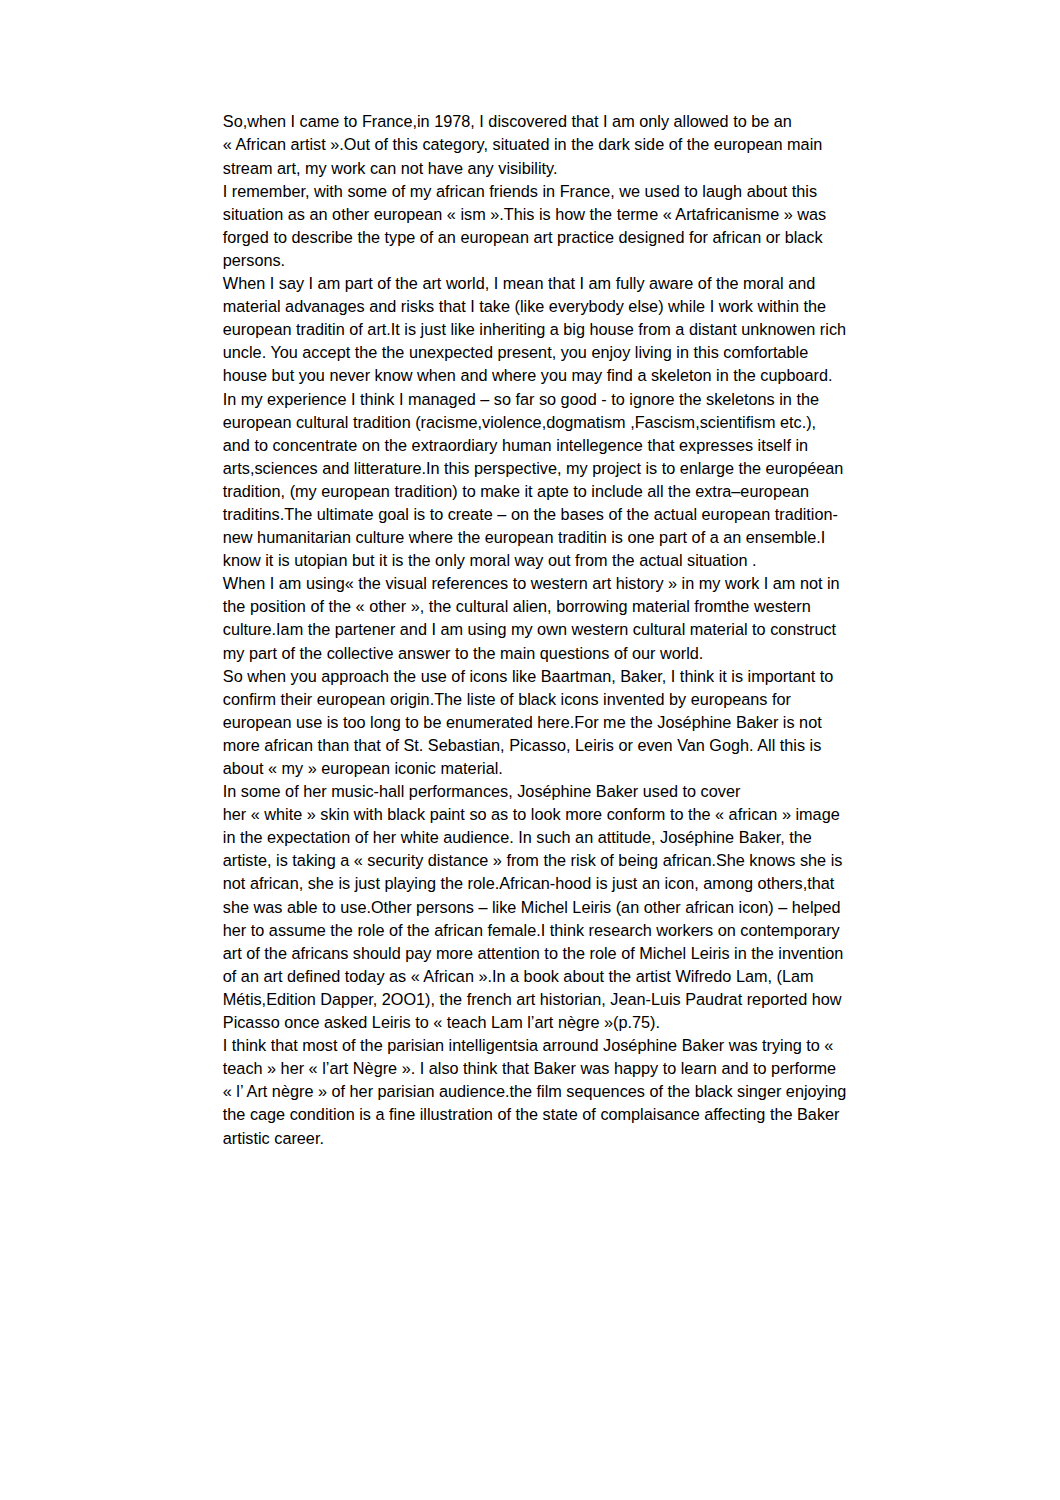So,when I came to France,in 1978, I discovered that I am only allowed to be an
« African artist ».Out of this category, situated in the dark side of the european main stream art, my work can not have any visibility.
I remember, with some of my african friends in France, we used to laugh about this situation as an other european « ism ».This is how the terme « Artafricanisme » was forged to describe the type of an european art practice designed for african or black persons.
When I say I am part of the art world, I mean that I am fully aware of the moral and material advanages and risks that I take (like everybody else) while I work within the european traditin of art.It is just like inheriting a big house from a distant unknowen rich uncle. You accept the the unexpected present, you enjoy living in this comfortable house but you never know when and where you may find a skeleton in the cupboard.
In my experience I think I managed – so far so good - to ignore the skeletons in the european cultural tradition (racisme,violence,dogmatism ,Fascism,scientifism etc.), and to concentrate on the extraordiary human intellegence that expresses itself in arts,sciences and litterature.In this perspective, my project is to enlarge the européean tradition, (my european tradition) to make it apte to include all the extra–european traditins.The ultimate goal is to create – on the bases of the actual european tradition- new humanitarian culture where the european traditin is one part of a an ensemble.I know it is utopian but it is the only moral way out from the actual situation .
When I am using« the visual references to western art history » in my work I am not in the position of the « other », the cultural alien, borrowing material fromthe western culture.Iam the partener and I am using my own western cultural material to construct my part of the collective answer to the main questions of our world.
So when you approach the use of icons like Baartman, Baker, I think it is important to confirm their european origin.The liste of black icons invented by europeans for european use is too long to be enumerated here.For me the Joséphine Baker is not more african than that of St. Sebastian, Picasso, Leiris or even Van Gogh. All this is about « my » european iconic material.
In some of her music-hall performances, Joséphine Baker used to cover
her « white » skin with black paint so as to look more conform to the « african » image in the expectation of her white audience. In such an attitude, Joséphine Baker, the artiste, is taking a « security distance » from the risk of being african.She knows she is not african, she is just playing the role.African-hood is just an icon, among others,that she was able to use.Other persons – like Michel Leiris (an other african icon) – helped her to assume the role of the african female.I think research workers on contemporary art of the africans should pay more attention to the role of Michel Leiris in the invention of an art defined today as « African ».In a book about the artist Wifredo Lam, (Lam Métis,Edition Dapper, 2OO1), the french art historian, Jean-Luis Paudrat reported how Picasso once asked Leiris to « teach Lam l’art nègre »(p.75).
I think that most of the parisian intelligentsia arround Joséphine Baker was trying to « teach » her « l’art Nègre ». I also think that Baker was happy to learn and to performe « l’ Art nègre » of her parisian audience.the film sequences of the black singer enjoying the cage condition is a fine illustration of the state of complaisance affecting the Baker artistic career.